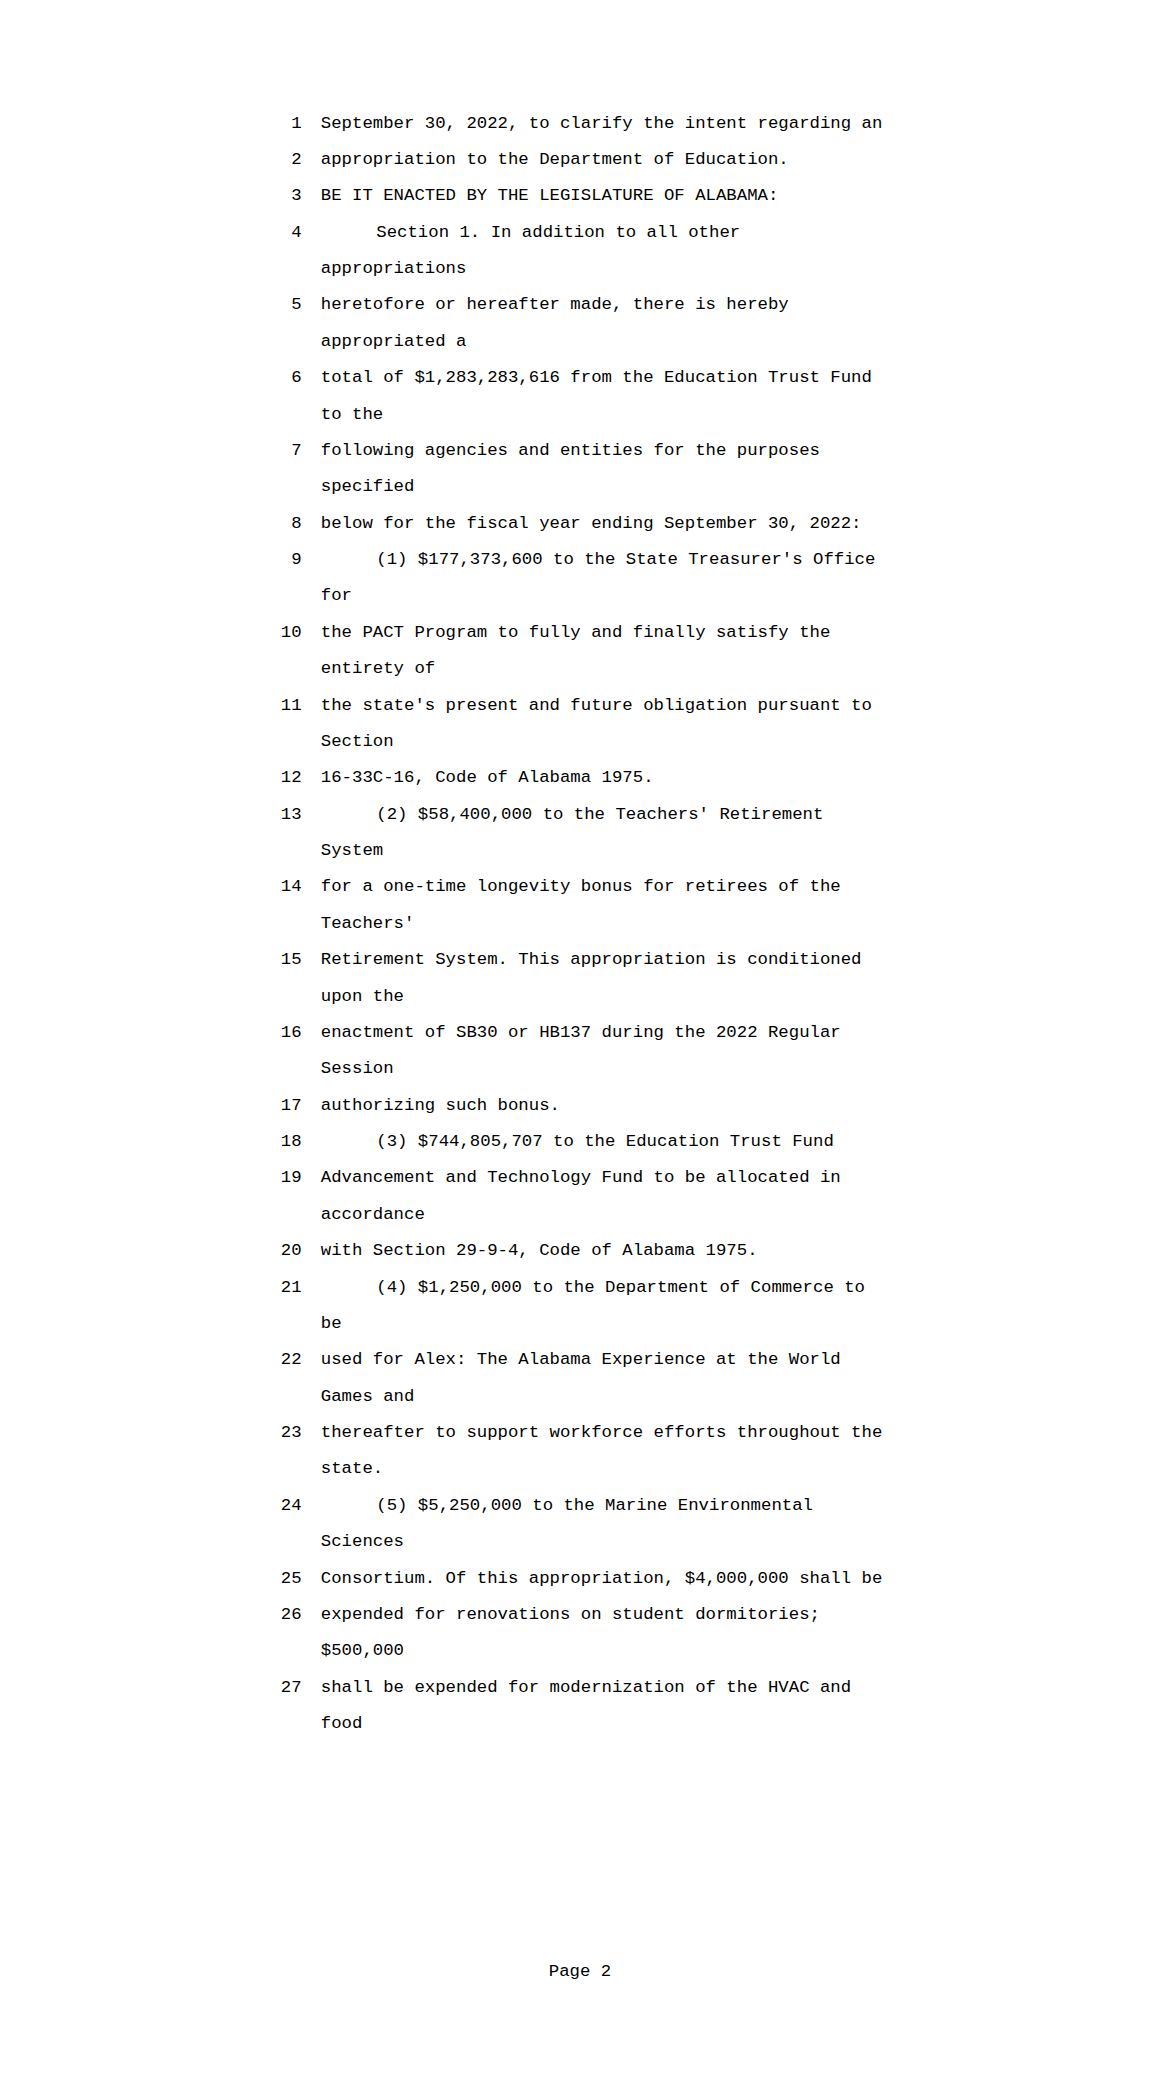September 30, 2022, to clarify the intent regarding an
appropriation to the Department of Education.
BE IT ENACTED BY THE LEGISLATURE OF ALABAMA:
Section 1. In addition to all other appropriations
heretofore or hereafter made, there is hereby appropriated a
total of $1,283,283,616 from the Education Trust Fund to the
following agencies and entities for the purposes specified
below for the fiscal year ending September 30, 2022:
(1) $177,373,600 to the State Treasurer's Office for
the PACT Program to fully and finally satisfy the entirety of
the state's present and future obligation pursuant to Section
16-33C-16, Code of Alabama 1975.
(2) $58,400,000 to the Teachers' Retirement System
for a one-time longevity bonus for retirees of the Teachers'
Retirement System. This appropriation is conditioned upon the
enactment of SB30 or HB137 during the 2022 Regular Session
authorizing such bonus.
(3) $744,805,707 to the Education Trust Fund
Advancement and Technology Fund to be allocated in accordance
with Section 29-9-4, Code of Alabama 1975.
(4) $1,250,000 to the Department of Commerce to be
used for Alex: The Alabama Experience at the World Games and
thereafter to support workforce efforts throughout the state.
(5) $5,250,000 to the Marine Environmental Sciences
Consortium. Of this appropriation, $4,000,000 shall be
expended for renovations on student dormitories; $500,000
shall be expended for modernization of the HVAC and food
Page 2